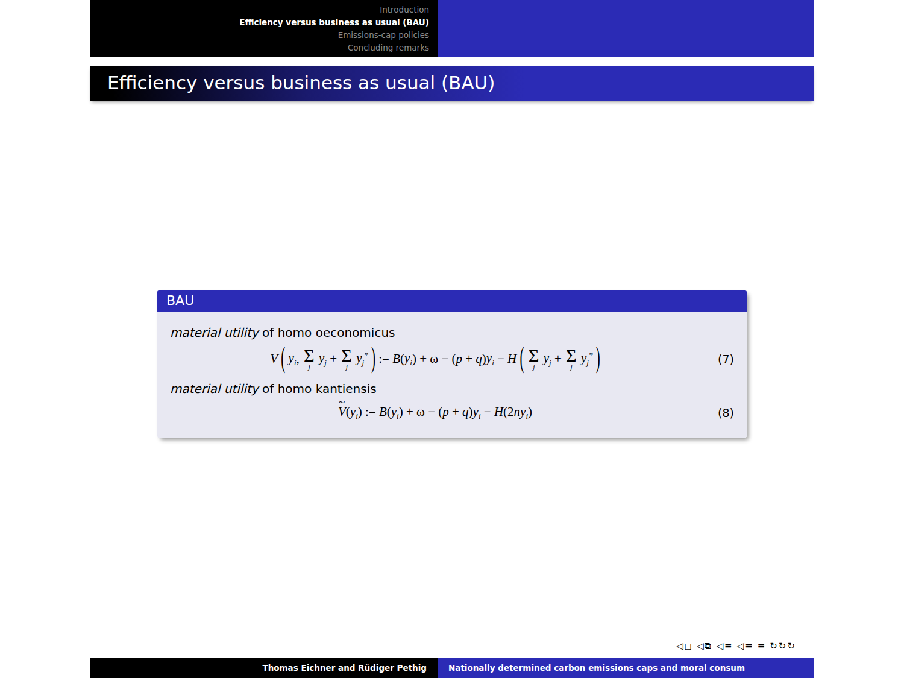Introduction
Efficiency versus business as usual (BAU)
Emissions-cap policies
Concluding remarks
Efficiency versus business as usual (BAU)
BAU
material utility of homo oeconomicus
V ( yi, Σj yj + Σj yj* ) := B(yi) + ω − (p + q)yi − H ( Σj yj + Σj yj* )
(7)
material utility of homo kantiensis
V(yi) := B(yi) + ω − (p + q)yi − H(2nyi)
(8)
◁◻◁⧉◁≡◁≡≡↻↻↻
Thomas Eichner and Rüdiger Pethig
Nationally determined carbon emissions caps and moral consum